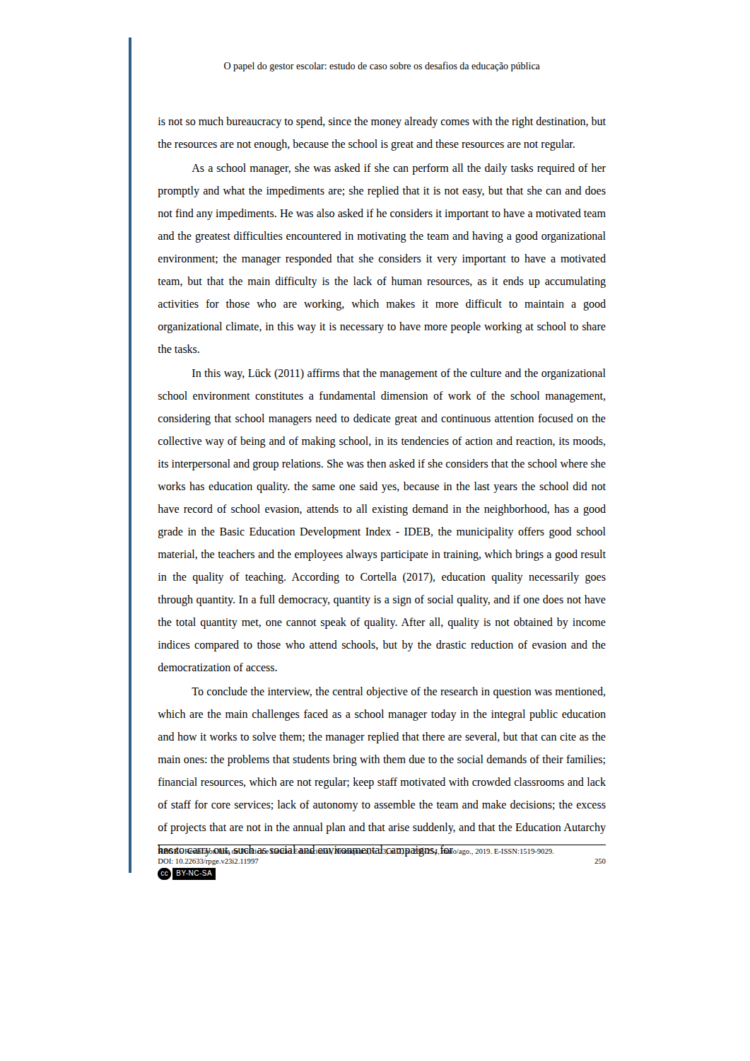O papel do gestor escolar: estudo de caso sobre os desafios da educação pública
is not so much bureaucracy to spend, since the money already comes with the right destination, but the resources are not enough, because the school is great and these resources are not regular.
As a school manager, she was asked if she can perform all the daily tasks required of her promptly and what the impediments are; she replied that it is not easy, but that she can and does not find any impediments. He was also asked if he considers it important to have a motivated team and the greatest difficulties encountered in motivating the team and having a good organizational environment; the manager responded that she considers it very important to have a motivated team, but that the main difficulty is the lack of human resources, as it ends up accumulating activities for those who are working, which makes it more difficult to maintain a good organizational climate, in this way it is necessary to have more people working at school to share the tasks.
In this way, Lück (2011) affirms that the management of the culture and the organizational school environment constitutes a fundamental dimension of work of the school management, considering that school managers need to dedicate great and continuous attention focused on the collective way of being and of making school, in its tendencies of action and reaction, its moods, its interpersonal and group relations. She was then asked if she considers that the school where she works has education quality. the same one said yes, because in the last years the school did not have record of school evasion, attends to all existing demand in the neighborhood, has a good grade in the Basic Education Development Index - IDEB, the municipality offers good school material, the teachers and the employees always participate in training, which brings a good result in the quality of teaching. According to Cortella (2017), education quality necessarily goes through quantity. In a full democracy, quantity is a sign of social quality, and if one does not have the total quantity met, one cannot speak of quality. After all, quality is not obtained by income indices compared to those who attend schools, but by the drastic reduction of evasion and the democratization of access.
To conclude the interview, the central objective of the research in question was mentioned, which are the main challenges faced as a school manager today in the integral public education and how it works to solve them; the manager replied that there are several, but that can cite as the main ones: the problems that students bring with them due to the social demands of their families; financial resources, which are not regular; keep staff motivated with crowded classrooms and lack of staff for core services; lack of autonomy to assemble the team and make decisions; the excess of projects that are not in the annual plan and that arise suddenly, and that the Education Autarchy has to carry out, such as social and environmental campaigns, for
RPGE– Revista on line de Política e Gestão Educacional, Araraquara, v. 23, n. 2, p. 238-254, maio/ago., 2019. E-ISSN:1519-9029. DOI: 10.22633/rpge.v23i2.11997250 cc BY-NC-SA